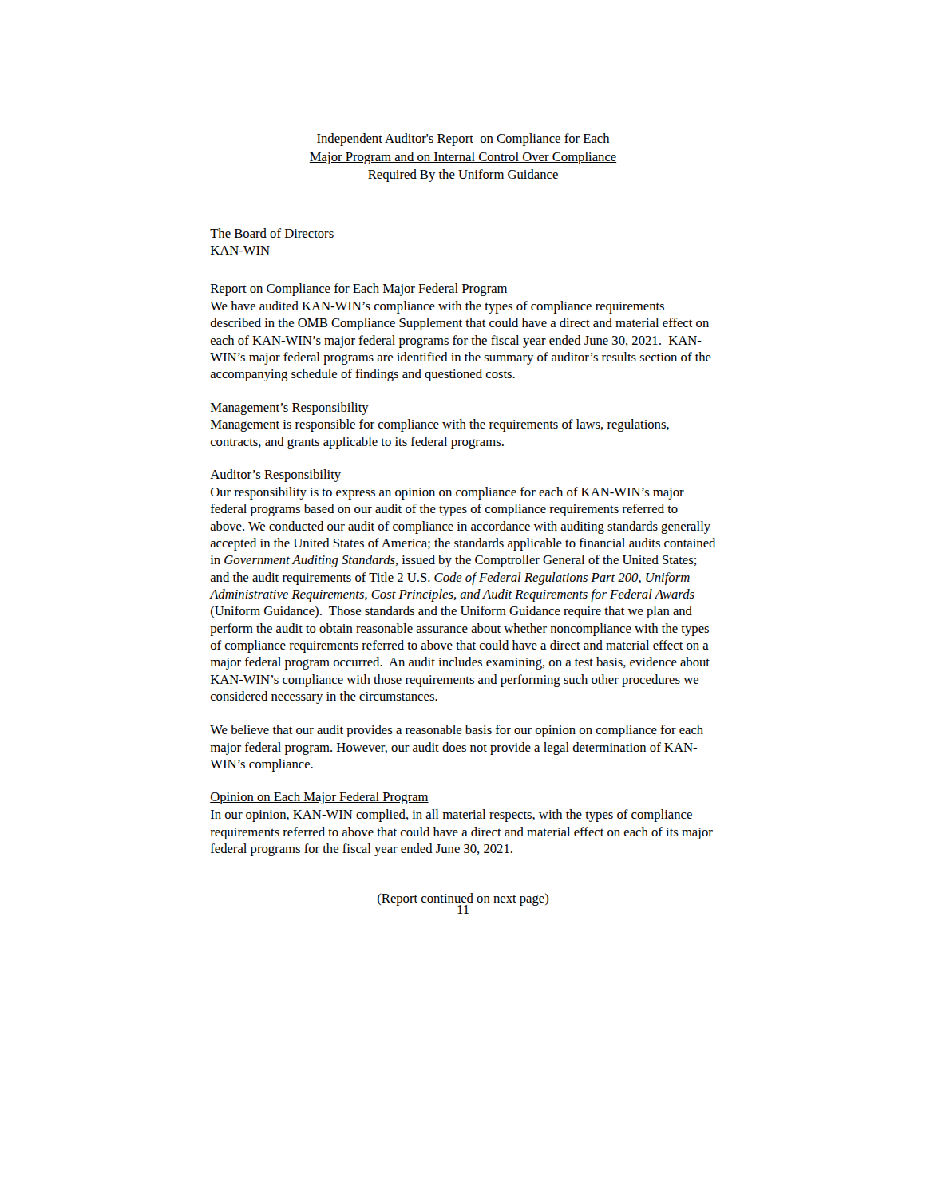Independent Auditor's Report on Compliance for Each
Major Program and on Internal Control Over Compliance
Required By the Uniform Guidance
The Board of Directors
KAN-WIN
Report on Compliance for Each Major Federal Program
We have audited KAN-WIN’s compliance with the types of compliance requirements described in the OMB Compliance Supplement that could have a direct and material effect on each of KAN-WIN’s major federal programs for the fiscal year ended June 30, 2021. KAN-WIN’s major federal programs are identified in the summary of auditor’s results section of the accompanying schedule of findings and questioned costs.
Management’s Responsibility
Management is responsible for compliance with the requirements of laws, regulations, contracts, and grants applicable to its federal programs.
Auditor’s Responsibility
Our responsibility is to express an opinion on compliance for each of KAN-WIN’s major federal programs based on our audit of the types of compliance requirements referred to above. We conducted our audit of compliance in accordance with auditing standards generally accepted in the United States of America; the standards applicable to financial audits contained in Government Auditing Standards, issued by the Comptroller General of the United States; and the audit requirements of Title 2 U.S. Code of Federal Regulations Part 200, Uniform Administrative Requirements, Cost Principles, and Audit Requirements for Federal Awards (Uniform Guidance). Those standards and the Uniform Guidance require that we plan and perform the audit to obtain reasonable assurance about whether noncompliance with the types of compliance requirements referred to above that could have a direct and material effect on a major federal program occurred. An audit includes examining, on a test basis, evidence about KAN-WIN’s compliance with those requirements and performing such other procedures we considered necessary in the circumstances.
We believe that our audit provides a reasonable basis for our opinion on compliance for each major federal program. However, our audit does not provide a legal determination of KAN-WIN’s compliance.
Opinion on Each Major Federal Program
In our opinion, KAN-WIN complied, in all material respects, with the types of compliance requirements referred to above that could have a direct and material effect on each of its major federal programs for the fiscal year ended June 30, 2021.
(Report continued on next page)
11